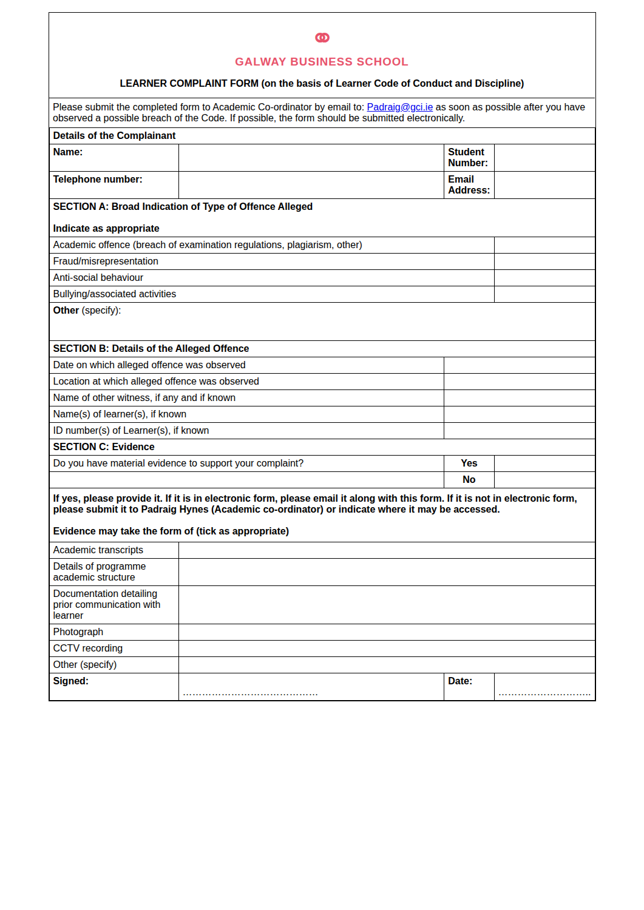⚭
GALWAY BUSINESS SCHOOL
LEARNER COMPLAINT FORM (on the basis of Learner Code of Conduct and Discipline)
| Please submit the completed form to Academic Co-ordinator by email to: Padraig@gci.ie as soon as possible after you have observed a possible breach of the Code. If possible, the form should be submitted electronically. |
| Details of the Complainant |
| Name: | | Student Number: | |
| Telephone number: | | Email Address: | |
| SECTION A: Broad Indication of Type of Offence Alleged Indicate as appropriate |
| Academic offence (breach of examination regulations, plagiarism, other) | |
| Fraud/misrepresentation | |
| Anti-social behaviour | |
| Bullying/associated activities | |
| Other (specify): |
| SECTION B: Details of the Alleged Offence |
| Date on which alleged offence was observed | |
| Location at which alleged offence was observed | |
| Name of other witness, if any and if known | |
| Name(s) of learner(s), if known | |
| ID number(s) of Learner(s), if known | |
| SECTION C: Evidence |
| Do you have material evidence to support your complaint? | Yes | |
| | No | |
| If yes, please provide it. If it is in electronic form, please email it along with this form. If it is not in electronic form, please submit it to Padraig Hynes (Academic co-ordinator) or indicate where it may be accessed. Evidence may take the form of (tick as appropriate) |
| Academic transcripts | |
| Details of programme academic structure | |
| Documentation detailing prior communication with learner | |
| Photograph | |
| CCTV recording | |
| Other (specify) | |
| Signed: | …………………………………… | Date: | ……………………….. |